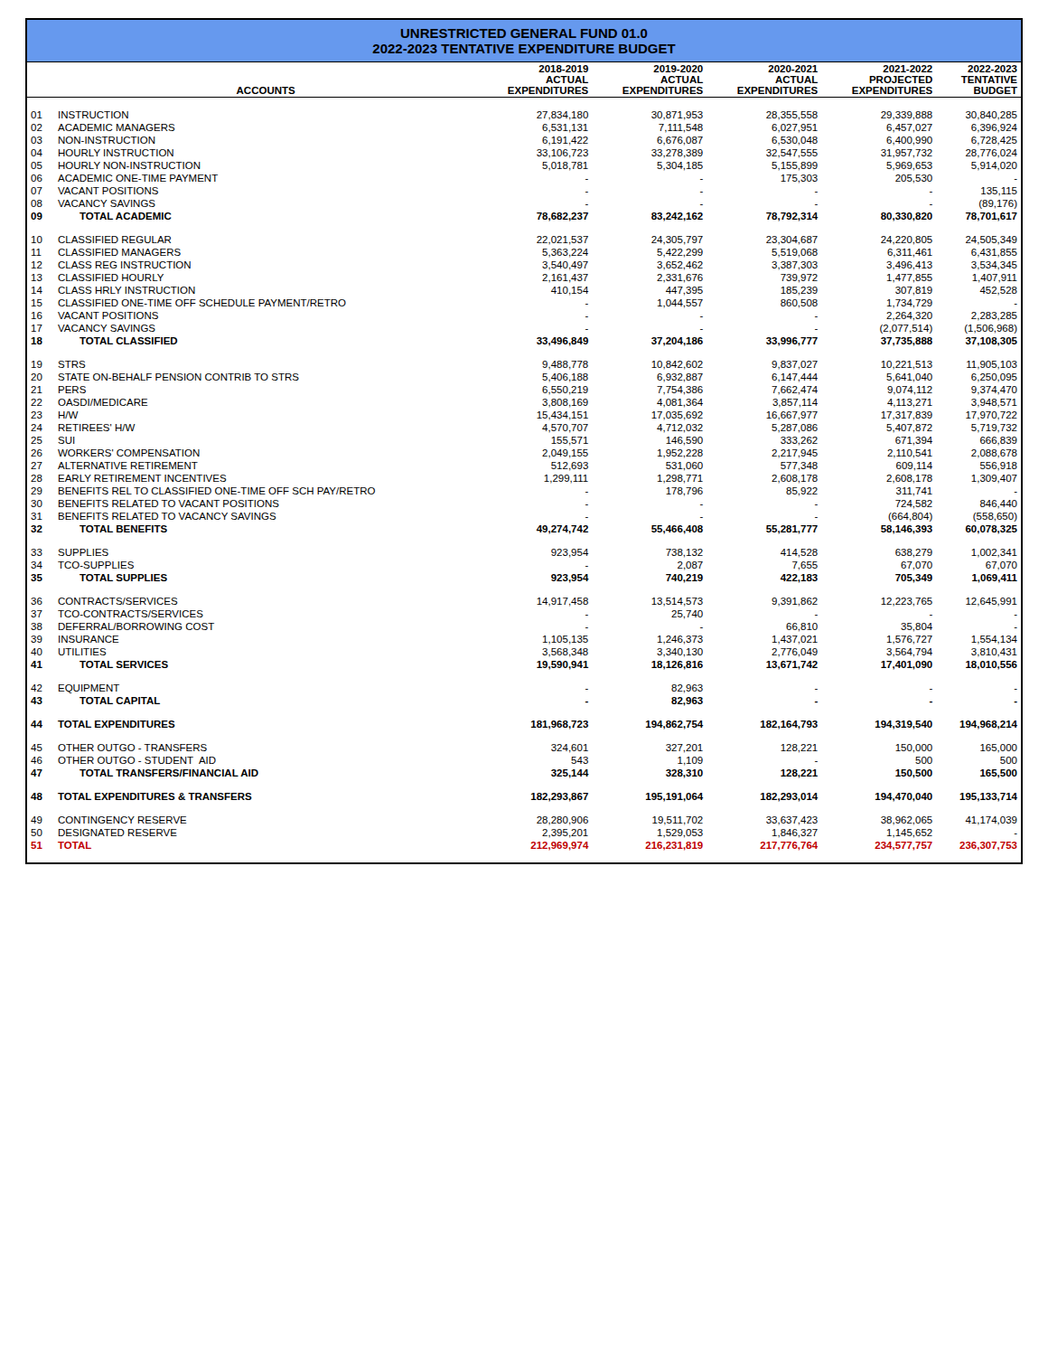UNRESTRICTED GENERAL FUND 01.0
2022-2023 TENTATIVE EXPENDITURE BUDGET
| | ACCOUNTS | 2018-2019 ACTUAL EXPENDITURES | 2019-2020 ACTUAL EXPENDITURES | 2020-2021 ACTUAL EXPENDITURES | 2021-2022 PROJECTED EXPENDITURES | 2022-2023 TENTATIVE BUDGET |
| --- | --- | --- | --- | --- | --- | --- |
| 01 | INSTRUCTION | 27,834,180 | 30,871,953 | 28,355,558 | 29,339,888 | 30,840,285 |
| 02 | ACADEMIC MANAGERS | 6,531,131 | 7,111,548 | 6,027,951 | 6,457,027 | 6,396,924 |
| 03 | NON-INSTRUCTION | 6,191,422 | 6,676,087 | 6,530,048 | 6,400,990 | 6,728,425 |
| 04 | HOURLY INSTRUCTION | 33,106,723 | 33,278,389 | 32,547,555 | 31,957,732 | 28,776,024 |
| 05 | HOURLY NON-INSTRUCTION | 5,018,781 | 5,304,185 | 5,155,899 | 5,969,653 | 5,914,020 |
| 06 | ACADEMIC ONE-TIME PAYMENT | - | - | 175,303 | 205,530 | - |
| 07 | VACANT POSITIONS | - | - | - | - | 135,115 |
| 08 | VACANCY SAVINGS | - | - | - | - | (89,176) |
| 09 | TOTAL ACADEMIC | 78,682,237 | 83,242,162 | 78,792,314 | 80,330,820 | 78,701,617 |
| 10 | CLASSIFIED REGULAR | 22,021,537 | 24,305,797 | 23,304,687 | 24,220,805 | 24,505,349 |
| 11 | CLASSIFIED MANAGERS | 5,363,224 | 5,422,299 | 5,519,068 | 6,311,461 | 6,431,855 |
| 12 | CLASS REG INSTRUCTION | 3,540,497 | 3,652,462 | 3,387,303 | 3,496,413 | 3,534,345 |
| 13 | CLASSIFIED HOURLY | 2,161,437 | 2,331,676 | 739,972 | 1,477,855 | 1,407,911 |
| 14 | CLASS HRLY INSTRUCTION | 410,154 | 447,395 | 185,239 | 307,819 | 452,528 |
| 15 | CLASSIFIED ONE-TIME OFF SCHEDULE PAYMENT/RETRO | - | 1,044,557 | 860,508 | 1,734,729 | - |
| 16 | VACANT POSITIONS | - | - | - | 2,264,320 | 2,283,285 |
| 17 | VACANCY SAVINGS | - | - | - | (2,077,514) | (1,506,968) |
| 18 | TOTAL CLASSIFIED | 33,496,849 | 37,204,186 | 33,996,777 | 37,735,888 | 37,108,305 |
| 19 | STRS | 9,488,778 | 10,842,602 | 9,837,027 | 10,221,513 | 11,905,103 |
| 20 | STATE ON-BEHALF PENSION CONTRIB TO STRS | 5,406,188 | 6,932,887 | 6,147,444 | 5,641,040 | 6,250,095 |
| 21 | PERS | 6,550,219 | 7,754,386 | 7,662,474 | 9,074,112 | 9,374,470 |
| 22 | OASDI/MEDICARE | 3,808,169 | 4,081,364 | 3,857,114 | 4,113,271 | 3,948,571 |
| 23 | H/W | 15,434,151 | 17,035,692 | 16,667,977 | 17,317,839 | 17,970,722 |
| 24 | RETIREES' H/W | 4,570,707 | 4,712,032 | 5,287,086 | 5,407,872 | 5,719,732 |
| 25 | SUI | 155,571 | 146,590 | 333,262 | 671,394 | 666,839 |
| 26 | WORKERS' COMPENSATION | 2,049,155 | 1,952,228 | 2,217,945 | 2,110,541 | 2,088,678 |
| 27 | ALTERNATIVE RETIREMENT | 512,693 | 531,060 | 577,348 | 609,114 | 556,918 |
| 28 | EARLY RETIREMENT INCENTIVES | 1,299,111 | 1,298,771 | 2,608,178 | 2,608,178 | 1,309,407 |
| 29 | BENEFITS REL TO CLASSIFIED ONE-TIME OFF SCH PAY/RETRO | - | 178,796 | 85,922 | 311,741 | - |
| 30 | BENEFITS RELATED TO VACANT POSITIONS | - | - | - | 724,582 | 846,440 |
| 31 | BENEFITS RELATED TO VACANCY SAVINGS | - | - | - | (664,804) | (558,650) |
| 32 | TOTAL BENEFITS | 49,274,742 | 55,466,408 | 55,281,777 | 58,146,393 | 60,078,325 |
| 33 | SUPPLIES | 923,954 | 738,132 | 414,528 | 638,279 | 1,002,341 |
| 34 | TCO-SUPPLIES | - | 2,087 | 7,655 | 67,070 | 67,070 |
| 35 | TOTAL SUPPLIES | 923,954 | 740,219 | 422,183 | 705,349 | 1,069,411 |
| 36 | CONTRACTS/SERVICES | 14,917,458 | 13,514,573 | 9,391,862 | 12,223,765 | 12,645,991 |
| 37 | TCO-CONTRACTS/SERVICES | - | 25,740 | - | - | - |
| 38 | DEFERRAL/BORROWING COST | - | - | 66,810 | 35,804 | - |
| 39 | INSURANCE | 1,105,135 | 1,246,373 | 1,437,021 | 1,576,727 | 1,554,134 |
| 40 | UTILITIES | 3,568,348 | 3,340,130 | 2,776,049 | 3,564,794 | 3,810,431 |
| 41 | TOTAL SERVICES | 19,590,941 | 18,126,816 | 13,671,742 | 17,401,090 | 18,010,556 |
| 42 | EQUIPMENT | - | 82,963 | - | - | - |
| 43 | TOTAL CAPITAL | - | 82,963 | - | - | - |
| 44 | TOTAL EXPENDITURES | 181,968,723 | 194,862,754 | 182,164,793 | 194,319,540 | 194,968,214 |
| 45 | OTHER OUTGO - TRANSFERS | 324,601 | 327,201 | 128,221 | 150,000 | 165,000 |
| 46 | OTHER OUTGO - STUDENT AID | 543 | 1,109 | - | 500 | 500 |
| 47 | TOTAL TRANSFERS/FINANCIAL AID | 325,144 | 328,310 | 128,221 | 150,500 | 165,500 |
| 48 | TOTAL EXPENDITURES & TRANSFERS | 182,293,867 | 195,191,064 | 182,293,014 | 194,470,040 | 195,133,714 |
| 49 | CONTINGENCY RESERVE | 28,280,906 | 19,511,702 | 33,637,423 | 38,962,065 | 41,174,039 |
| 50 | DESIGNATED RESERVE | 2,395,201 | 1,529,053 | 1,846,327 | 1,145,652 | - |
| 51 | TOTAL | 212,969,974 | 216,231,819 | 217,776,764 | 234,577,757 | 236,307,753 |